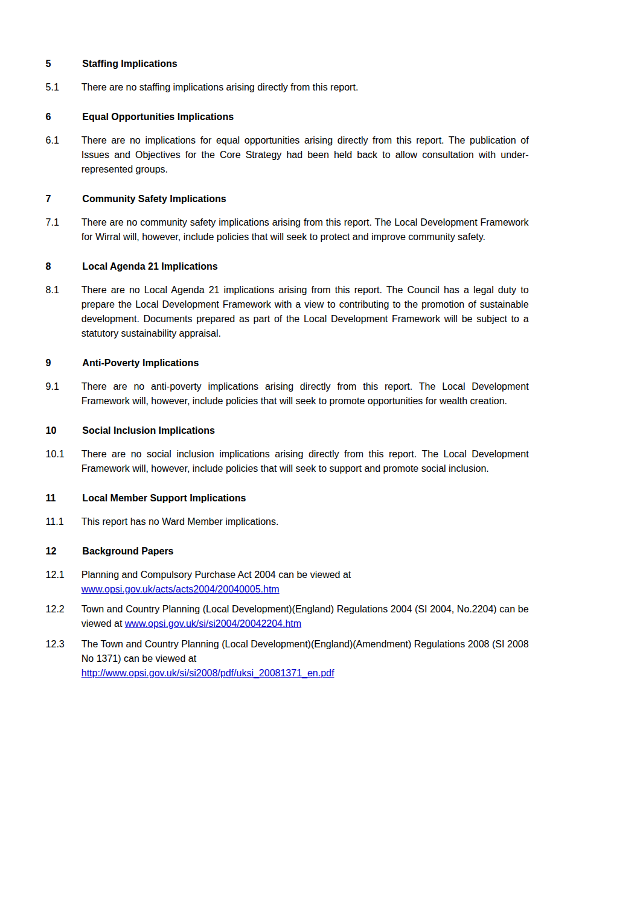5 Staffing Implications
5.1
There are no staffing implications arising directly from this report.
6 Equal Opportunities Implications
6.1
There are no implications for equal opportunities arising directly from this report. The publication of Issues and Objectives for the Core Strategy had been held back to allow consultation with under-represented groups.
7 Community Safety Implications
7.1
There are no community safety implications arising from this report. The Local Development Framework for Wirral will, however, include policies that will seek to protect and improve community safety.
8 Local Agenda 21 Implications
8.1
There are no Local Agenda 21 implications arising from this report. The Council has a legal duty to prepare the Local Development Framework with a view to contributing to the promotion of sustainable development. Documents prepared as part of the Local Development Framework will be subject to a statutory sustainability appraisal.
9 Anti-Poverty Implications
9.1
There are no anti-poverty implications arising directly from this report. The Local Development Framework will, however, include policies that will seek to promote opportunities for wealth creation.
10 Social Inclusion Implications
10.1
There are no social inclusion implications arising directly from this report. The Local Development Framework will, however, include policies that will seek to support and promote social inclusion.
11 Local Member Support Implications
11.1
This report has no Ward Member implications.
12 Background Papers
12.1
Planning and Compulsory Purchase Act 2004 can be viewed at
www.opsi.gov.uk/acts/acts2004/20040005.htm
12.2
Town and Country Planning (Local Development)(England) Regulations 2004 (SI 2004, No.2204) can be viewed at www.opsi.gov.uk/si/si2004/20042204.htm
12.3
The Town and Country Planning (Local Development)(England)(Amendment) Regulations 2008 (SI 2008 No 1371) can be viewed at
http://www.opsi.gov.uk/si/si2008/pdf/uksi_20081371_en.pdf